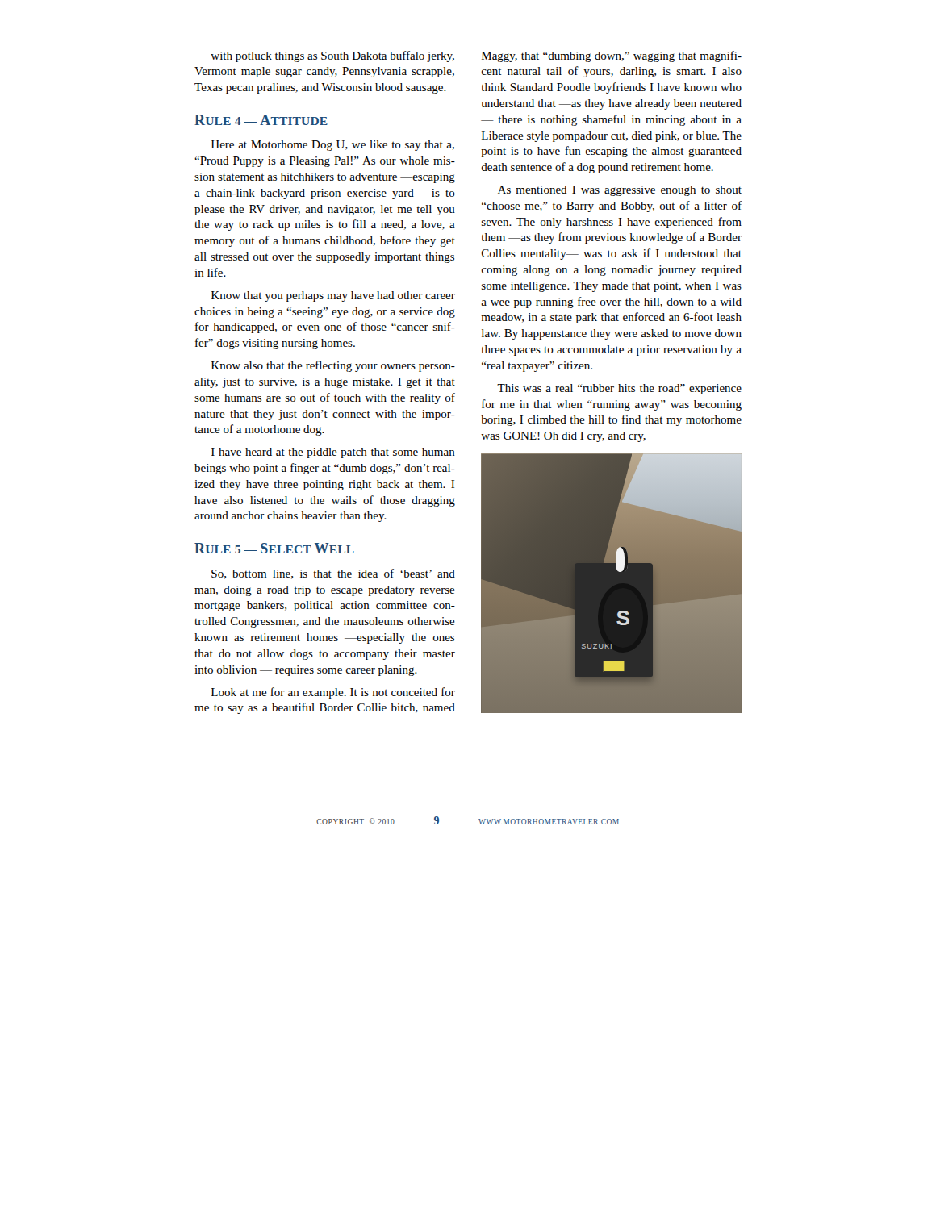with potluck things as South Dakota buffalo jerky, Vermont maple sugar candy, Pennsylvania scrapple, Texas pecan pralines, and Wisconsin blood sausage.
RULE 4 — ATTITUDE
Here at Motorhome Dog U, we like to say that a, “Proud Puppy is a Pleasing Pal!” As our whole mission statement as hitchhikers to adventure —escaping a chain-link backyard prison exercise yard— is to please the RV driver, and navigator, let me tell you the way to rack up miles is to fill a need, a love, a memory out of a humans childhood, before they get all stressed out over the supposedly important things in life.
Know that you perhaps may have had other career choices in being a “seeing” eye dog, or a service dog for handicapped, or even one of those “cancer sniffer” dogs visiting nursing homes.
Know also that the reflecting your owners personality, just to survive, is a huge mistake. I get it that some humans are so out of touch with the reality of nature that they just don’t connect with the importance of a motorhome dog.
I have heard at the piddle patch that some human beings who point a finger at “dumb dogs,” don’t realized they have three pointing right back at them. I have also listened to the wails of those dragging around anchor chains heavier than they.
RULE 5 — SELECT WELL
So, bottom line, is that the idea of ‘beast’ and man, doing a road trip to escape predatory reverse mortgage bankers, political action committee controlled Congressmen, and the mausoleums otherwise known as retirement homes —especially the ones that do not allow dogs to accompany their master into oblivion — requires some career planing.
Look at me for an example. It is not conceited for me to say as a beautiful Border Collie bitch, named Maggy, that “dumbing down,” wagging that magnificent natural tail of yours, darling, is smart. I also think Standard Poodle boyfriends I have known who understand that —as they have already been neutered— there is nothing shameful in mincing about in a Liberace style pompadour cut, died pink, or blue. The point is to have fun escaping the almost guaranteed death sentence of a dog pound retirement home.
As mentioned I was aggressive enough to shout “choose me,” to Barry and Bobby, out of a litter of seven. The only harshness I have experienced from them —as they from previous knowledge of a Border Collies mentality— was to ask if I understood that coming along on a long nomadic journey required some intelligence. They made that point, when I was a wee pup running free over the hill, down to a wild meadow, in a state park that enforced an 6-foot leash law. By happenstance they were asked to move down three spaces to accommodate a prior reservation by a “real taxpayer” citizen.
This was a real “rubber hits the road” experience for me in that when “running away” was becoming boring, I climbed the hill to find that my motorhome was GONE! Oh did I cry, and cry,
SUZUKI
COPYRIGHT © 2010 9 WWW.MOTORHOMETRAVELER.COM